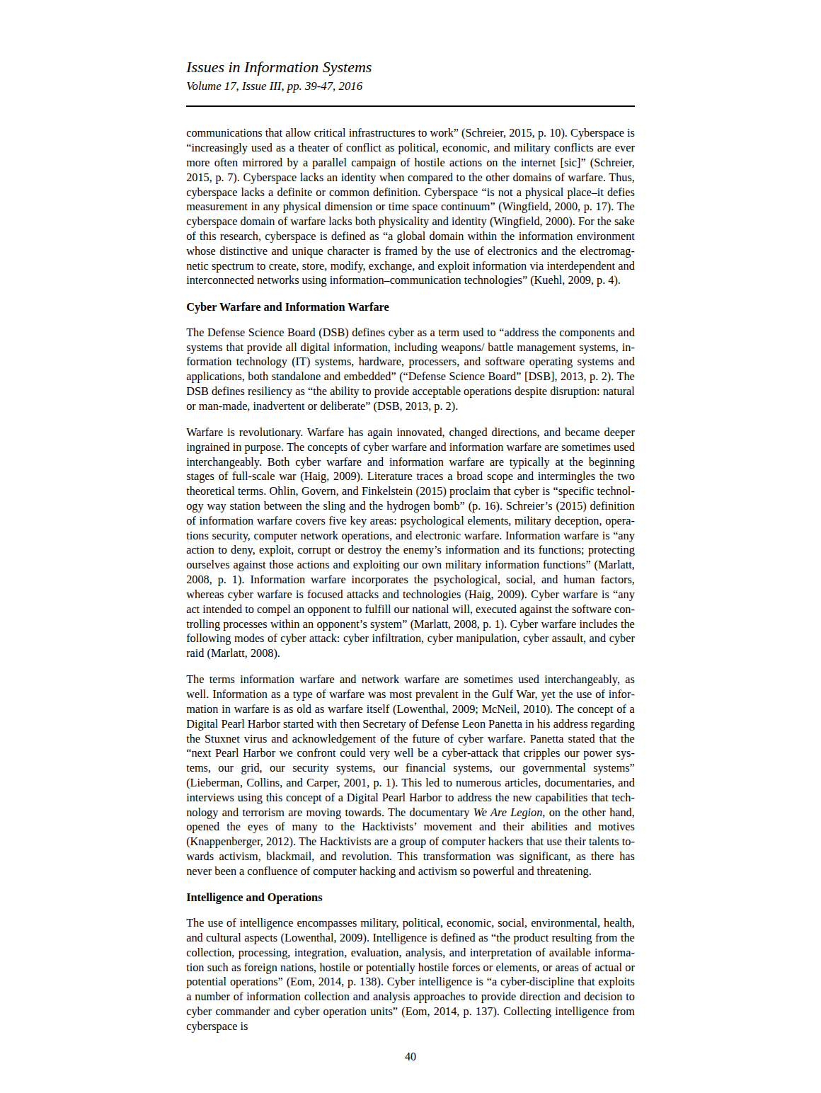Issues in Information Systems
Volume 17, Issue III, pp. 39-47, 2016
communications that allow critical infrastructures to work” (Schreier, 2015, p. 10). Cyberspace is “increasingly used as a theater of conflict as political, economic, and military conflicts are ever more often mirrored by a parallel campaign of hostile actions on the internet [sic]” (Schreier, 2015, p. 7). Cyberspace lacks an identity when compared to the other domains of warfare. Thus, cyberspace lacks a definite or common definition. Cyberspace “is not a physical place–it defies measurement in any physical dimension or time space continuum” (Wingfield, 2000, p. 17). The cyberspace domain of warfare lacks both physicality and identity (Wingfield, 2000). For the sake of this research, cyberspace is defined as “a global domain within the information environment whose distinctive and unique character is framed by the use of electronics and the electromagnetic spectrum to create, store, modify, exchange, and exploit information via interdependent and interconnected networks using information–communication technologies” (Kuehl, 2009, p. 4).
Cyber Warfare and Information Warfare
The Defense Science Board (DSB) defines cyber as a term used to “address the components and systems that provide all digital information, including weapons/ battle management systems, information technology (IT) systems, hardware, processers, and software operating systems and applications, both standalone and embedded” (“Defense Science Board” [DSB], 2013, p. 2). The DSB defines resiliency as “the ability to provide acceptable operations despite disruption: natural or man-made, inadvertent or deliberate” (DSB, 2013, p. 2).
Warfare is revolutionary. Warfare has again innovated, changed directions, and became deeper ingrained in purpose. The concepts of cyber warfare and information warfare are sometimes used interchangeably. Both cyber warfare and information warfare are typically at the beginning stages of full-scale war (Haig, 2009). Literature traces a broad scope and intermingles the two theoretical terms. Ohlin, Govern, and Finkelstein (2015) proclaim that cyber is “specific technology way station between the sling and the hydrogen bomb” (p. 16). Schreier’s (2015) definition of information warfare covers five key areas: psychological elements, military deception, operations security, computer network operations, and electronic warfare. Information warfare is “any action to deny, exploit, corrupt or destroy the enemy’s information and its functions; protecting ourselves against those actions and exploiting our own military information functions” (Marlatt, 2008, p. 1). Information warfare incorporates the psychological, social, and human factors, whereas cyber warfare is focused attacks and technologies (Haig, 2009). Cyber warfare is “any act intended to compel an opponent to fulfill our national will, executed against the software controlling processes within an opponent’s system” (Marlatt, 2008, p. 1). Cyber warfare includes the following modes of cyber attack: cyber infiltration, cyber manipulation, cyber assault, and cyber raid (Marlatt, 2008).
The terms information warfare and network warfare are sometimes used interchangeably, as well. Information as a type of warfare was most prevalent in the Gulf War, yet the use of information in warfare is as old as warfare itself (Lowenthal, 2009; McNeil, 2010). The concept of a Digital Pearl Harbor started with then Secretary of Defense Leon Panetta in his address regarding the Stuxnet virus and acknowledgement of the future of cyber warfare. Panetta stated that the “next Pearl Harbor we confront could very well be a cyber-attack that cripples our power systems, our grid, our security systems, our financial systems, our governmental systems” (Lieberman, Collins, and Carper, 2001, p. 1). This led to numerous articles, documentaries, and interviews using this concept of a Digital Pearl Harbor to address the new capabilities that technology and terrorism are moving towards. The documentary We Are Legion, on the other hand, opened the eyes of many to the Hacktivists’ movement and their abilities and motives (Knappenberger, 2012). The Hacktivists are a group of computer hackers that use their talents towards activism, blackmail, and revolution. This transformation was significant, as there has never been a confluence of computer hacking and activism so powerful and threatening.
Intelligence and Operations
The use of intelligence encompasses military, political, economic, social, environmental, health, and cultural aspects (Lowenthal, 2009). Intelligence is defined as “the product resulting from the collection, processing, integration, evaluation, analysis, and interpretation of available information such as foreign nations, hostile or potentially hostile forces or elements, or areas of actual or potential operations” (Eom, 2014, p. 138). Cyber intelligence is “a cyber-discipline that exploits a number of information collection and analysis approaches to provide direction and decision to cyber commander and cyber operation units” (Eom, 2014, p. 137). Collecting intelligence from cyberspace is
40